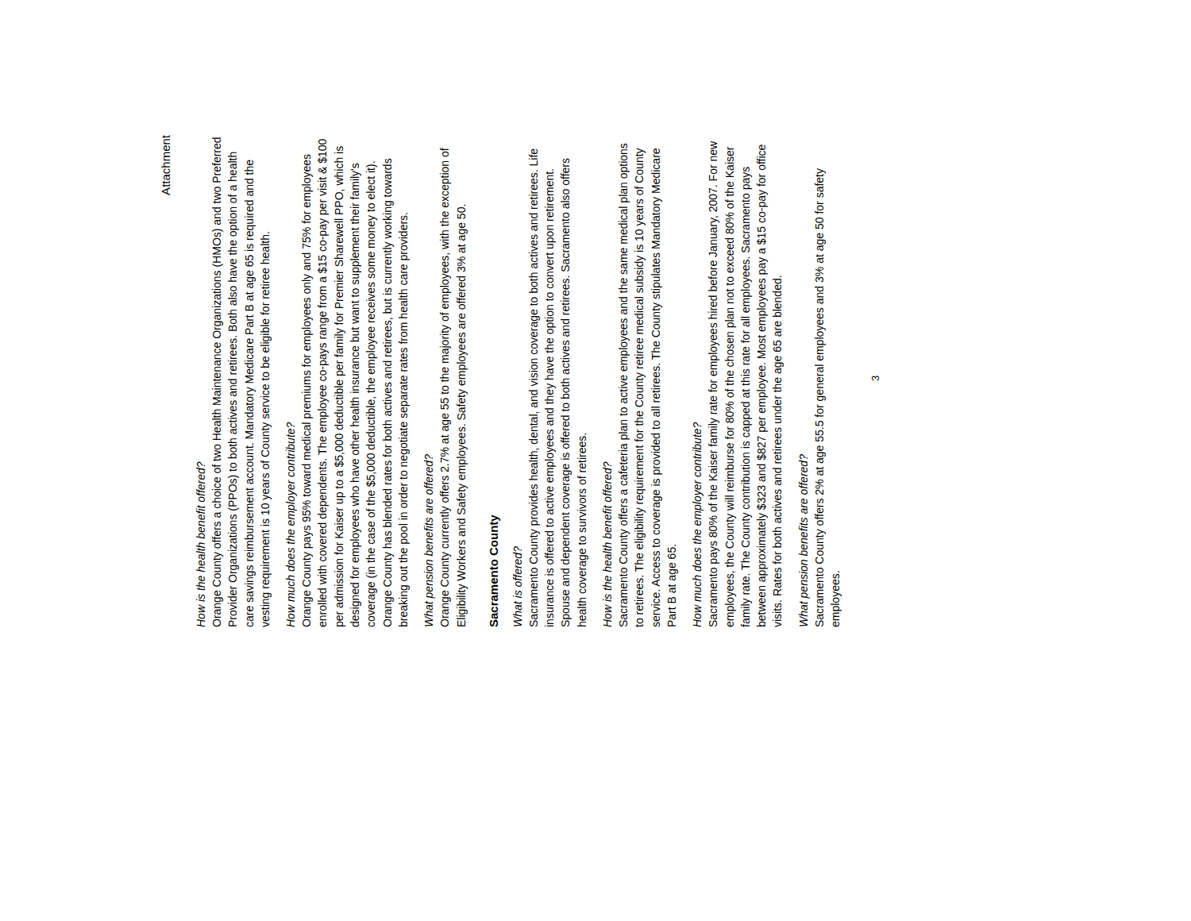Attachment
How is the health benefit offered?
Orange County offers a choice of two Health Maintenance Organizations (HMOs) and two Preferred Provider Organizations (PPOs) to both actives and retirees. Both also have the option of a health care savings reimbursement account. Mandatory Medicare Part B at age 65 is required and the vesting requirement is 10 years of County service to be eligible for retiree health.
How much does the employer contribute?
Orange County pays 95% toward medical premiums for employees only and 75% for employees enrolled with covered dependents. The employee co-pays range from a $15 co-pay per visit & $100 per admission for Kaiser up to a $5,000 deductible per family for Premier Sharewell PPO, which is designed for employees who have other health insurance but want to supplement their family's coverage (in the case of the $5,000 deductible, the employee receives some money to elect it). Orange County has blended rates for both actives and retirees, but is currently working towards breaking out the pool in order to negotiate separate rates from health care providers.
What pension benefits are offered?
Orange County currently offers 2.7% at age 55 to the majority of employees, with the exception of Eligibility Workers and Safety employees. Safety employees are offered 3% at age 50.
Sacramento County
What is offered?
Sacramento County provides health, dental, and vision coverage to both actives and retirees. Life insurance is offered to active employees and they have the option to convert upon retirement. Spouse and dependent coverage is offered to both actives and retirees. Sacramento also offers health coverage to survivors of retirees.
How is the health benefit offered?
Sacramento County offers a cafeteria plan to active employees and the same medical plan options to retirees. The eligibility requirement for the County retiree medical subsidy is 10 years of County service. Access to coverage is provided to all retirees. The County stipulates Mandatory Medicare Part B at age 65.
How much does the employer contribute?
Sacramento pays 80% of the Kaiser family rate for employees hired before January, 2007. For new employees, the County will reimburse for 80% of the chosen plan not to exceed 80% of the Kaiser family rate. The County contribution is capped at this rate for all employees. Sacramento pays between approximately $323 and $827 per employee. Most employees pay a $15 co-pay for office visits. Rates for both actives and retirees under the age 65 are blended.
What pension benefits are offered?
Sacramento County offers 2% at age 55.5 for general employees and 3% at age 50 for safety employees.
3